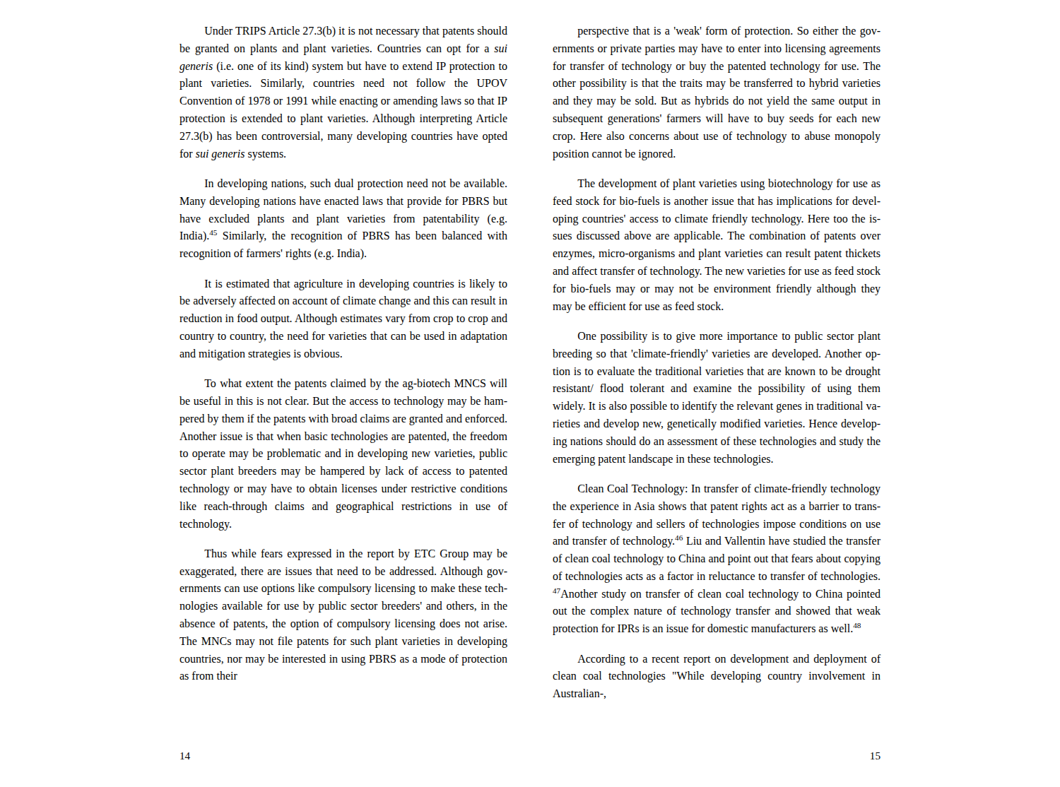Under TRIPS Article 27.3(b) it is not necessary that patents should be granted on plants and plant varieties. Countries can opt for a sui generis (i.e. one of its kind) system but have to extend IP protection to plant varieties. Similarly, countries need not follow the UPOV Convention of 1978 or 1991 while enacting or amending laws so that IP protection is extended to plant varieties. Although interpreting Article 27.3(b) has been controversial, many developing countries have opted for sui generis systems.
In developing nations, such dual protection need not be available. Many developing nations have enacted laws that provide for PBRS but have excluded plants and plant varieties from patentability (e.g. India).45 Similarly, the recognition of PBRS has been balanced with recognition of farmers' rights (e.g. India).
It is estimated that agriculture in developing countries is likely to be adversely affected on account of climate change and this can result in reduction in food output. Although estimates vary from crop to crop and country to country, the need for varieties that can be used in adaptation and mitigation strategies is obvious.
To what extent the patents claimed by the ag-biotech MNCS will be useful in this is not clear. But the access to technology may be hampered by them if the patents with broad claims are granted and enforced. Another issue is that when basic technologies are patented, the freedom to operate may be problematic and in developing new varieties, public sector plant breeders may be hampered by lack of access to patented technology or may have to obtain licenses under restrictive conditions like reach-through claims and geographical restrictions in use of technology.
Thus while fears expressed in the report by ETC Group may be exaggerated, there are issues that need to be addressed. Although governments can use options like compulsory licensing to make these technologies available for use by public sector breeders' and others, in the absence of patents, the option of compulsory licensing does not arise. The MNCs may not file patents for such plant varieties in developing countries, nor may be interested in using PBRS as a mode of protection as from their
perspective that is a 'weak' form of protection. So either the governments or private parties may have to enter into licensing agreements for transfer of technology or buy the patented technology for use. The other possibility is that the traits may be transferred to hybrid varieties and they may be sold. But as hybrids do not yield the same output in subsequent generations' farmers will have to buy seeds for each new crop. Here also concerns about use of technology to abuse monopoly position cannot be ignored.
The development of plant varieties using biotechnology for use as feed stock for bio-fuels is another issue that has implications for developing countries' access to climate friendly technology. Here too the issues discussed above are applicable. The combination of patents over enzymes, micro-organisms and plant varieties can result patent thickets and affect transfer of technology. The new varieties for use as feed stock for bio-fuels may or may not be environment friendly although they may be efficient for use as feed stock.
One possibility is to give more importance to public sector plant breeding so that 'climate-friendly' varieties are developed. Another option is to evaluate the traditional varieties that are known to be drought resistant/ flood tolerant and examine the possibility of using them widely. It is also possible to identify the relevant genes in traditional varieties and develop new, genetically modified varieties. Hence developing nations should do an assessment of these technologies and study the emerging patent landscape in these technologies.
Clean Coal Technology: In transfer of climate-friendly technology the experience in Asia shows that patent rights act as a barrier to transfer of technology and sellers of technologies impose conditions on use and transfer of technology.46 Liu and Vallentin have studied the transfer of clean coal technology to China and point out that fears about copying of technologies acts as a factor in reluctance to transfer of technologies. 47Another study on transfer of clean coal technology to China pointed out the complex nature of technology transfer and showed that weak protection for IPRs is an issue for domestic manufacturers as well.48
According to a recent report on development and deployment of clean coal technologies "While developing country involvement in Australian-,
14 15